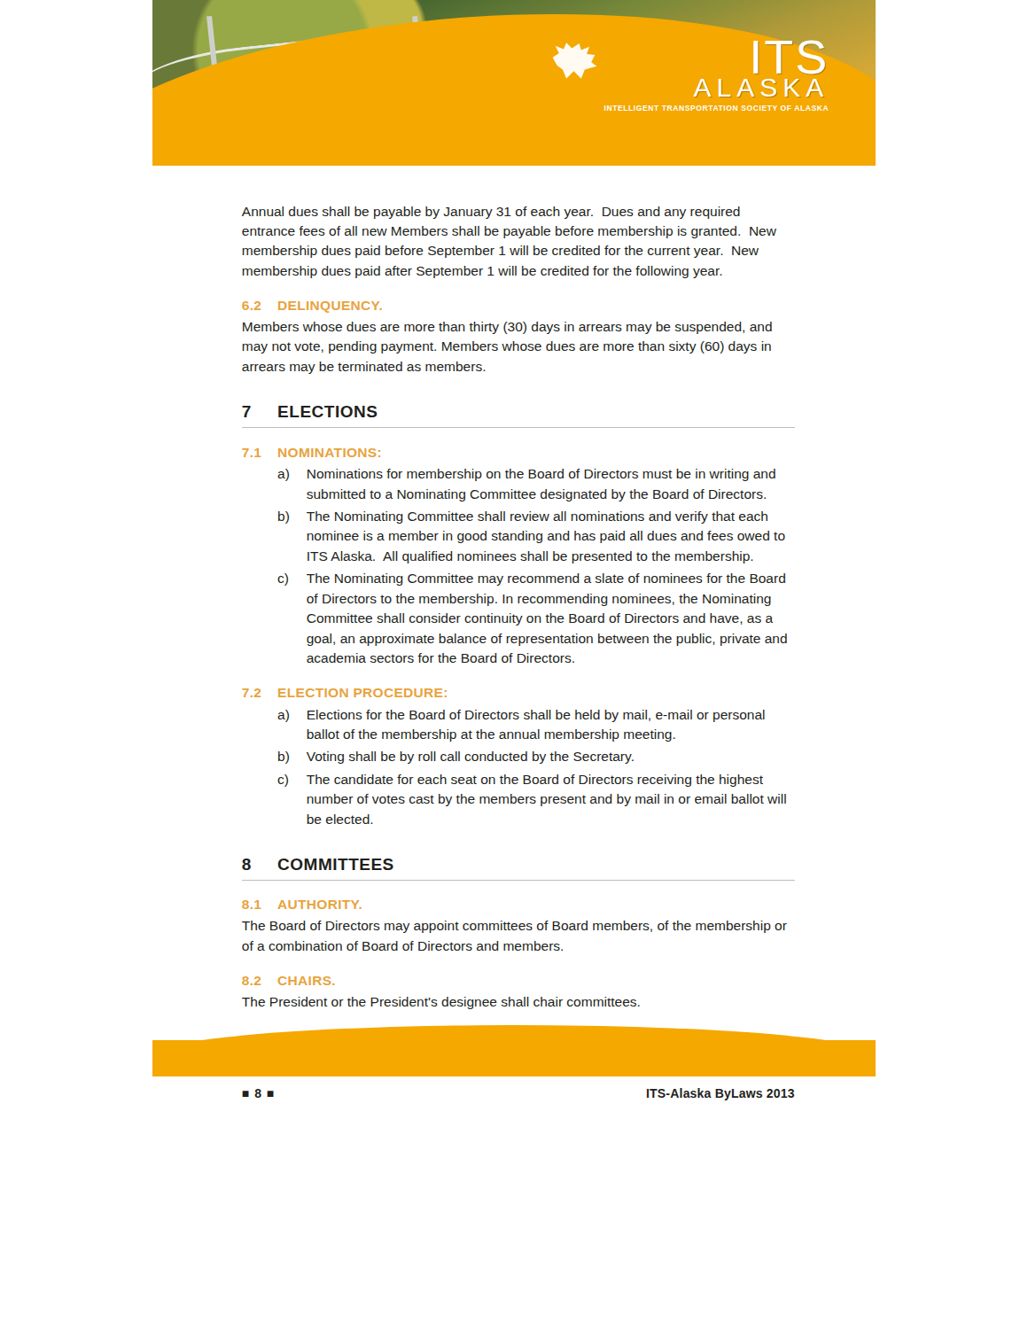ITS
ALASKA
INTELLIGENT TRANSPORTATION SOCIETY OF ALASKA
Annual dues shall be payable by January 31 of each year. Dues and any required entrance fees of all new Members shall be payable before membership is granted. New membership dues paid before September 1 will be credited for the current year. New membership dues paid after September 1 will be credited for the following year.
6.2 Delinquency.
Members whose dues are more than thirty (30) days in arrears may be suspended, and may not vote, pending payment. Members whose dues are more than sixty (60) days in arrears may be terminated as members.
7 ELECTIONS
7.1 Nominations:
a) Nominations for membership on the Board of Directors must be in writing and submitted to a Nominating Committee designated by the Board of Directors.
b) The Nominating Committee shall review all nominations and verify that each nominee is a member in good standing and has paid all dues and fees owed to ITS Alaska. All qualified nominees shall be presented to the membership.
c) The Nominating Committee may recommend a slate of nominees for the Board of Directors to the membership. In recommending nominees, the Nominating Committee shall consider continuity on the Board of Directors and have, as a goal, an approximate balance of representation between the public, private and academia sectors for the Board of Directors.
7.2 Election Procedure:
a) Elections for the Board of Directors shall be held by mail, e-mail or personal ballot of the membership at the annual membership meeting.
b) Voting shall be by roll call conducted by the Secretary.
c) The candidate for each seat on the Board of Directors receiving the highest number of votes cast by the members present and by mail in or email ballot will be elected.
8 COMMITTEES
8.1 Authority.
The Board of Directors may appoint committees of Board members, of the membership or of a combination of Board of Directors and members.
8.2 Chairs.
The President or the President's designee shall chair committees.
■ 8 ■
ITS-Alaska ByLaws 2013